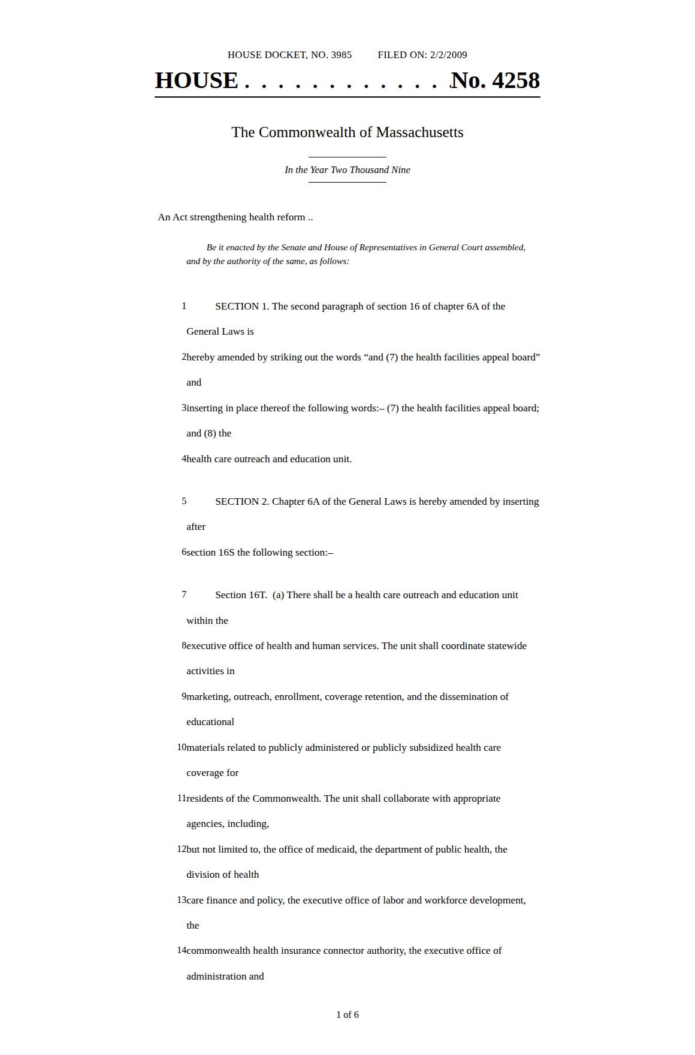HOUSE DOCKET, NO. 3985 FILED ON: 2/2/2009
HOUSE . . . . . . . . . . . . . . . No. 4258
The Commonwealth of Massachusetts
In the Year Two Thousand Nine
An Act strengthening health reform ..
Be it enacted by the Senate and House of Representatives in General Court assembled, and by the authority of the same, as follows:
| 1 | SECTION 1. The second paragraph of section 16 of chapter 6A of the General Laws is |
| 2 | hereby amended by striking out the words “and (7) the health facilities appeal board” and |
| 3 | inserting in place thereof the following words:– (7) the health facilities appeal board; and (8) the |
| 4 | health care outreach and education unit. |
| 5 | SECTION 2. Chapter 6A of the General Laws is hereby amended by inserting after |
| 6 | section 16S the following section:– |
| 7 | Section 16T. (a) There shall be a health care outreach and education unit within the |
| 8 | executive office of health and human services. The unit shall coordinate statewide activities in |
| 9 | marketing, outreach, enrollment, coverage retention, and the dissemination of educational |
| 10 | materials related to publicly administered or publicly subsidized health care coverage for |
| 11 | residents of the Commonwealth. The unit shall collaborate with appropriate agencies, including, |
| 12 | but not limited to, the office of medicaid, the department of public health, the division of health |
| 13 | care finance and policy, the executive office of labor and workforce development, the |
| 14 | commonwealth health insurance connector authority, the executive office of administration and |
1 of 6